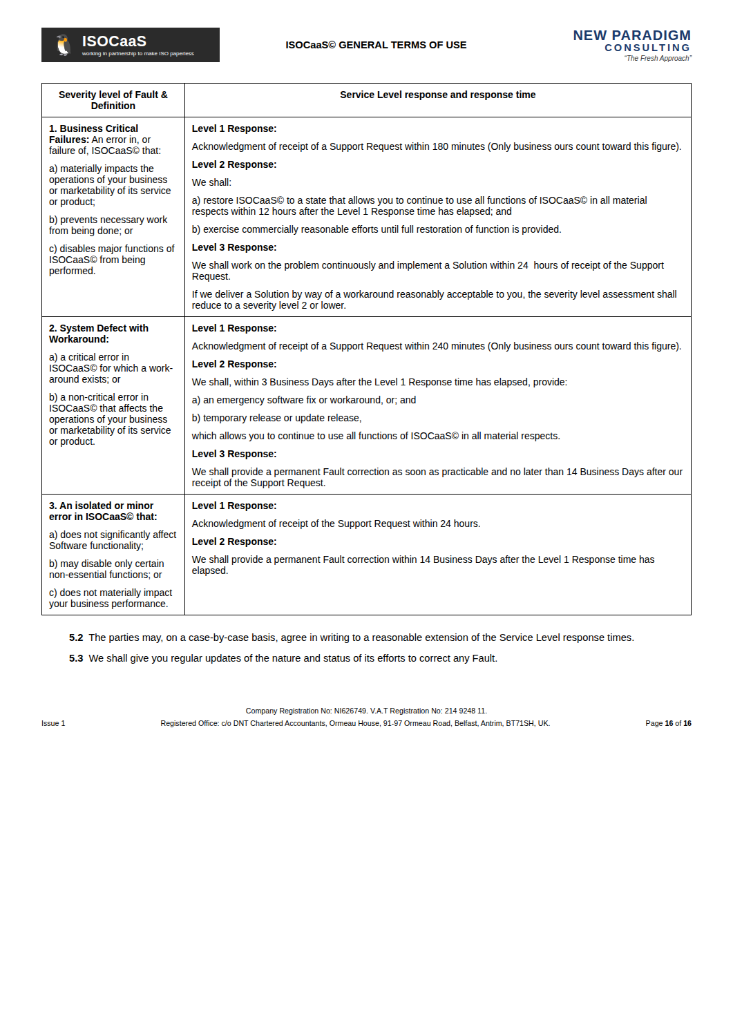🐧 ISOCaaSworking in partnership to make ISO paperless
ISOCaaS© GENERAL TERMS OF USE
NEW PARADIGM CONSULTING “The Fresh Approach”
| Severity level of Fault & Definition | Service Level response and response time |
| --- | --- |
| 1. Business Critical Failures: An error in, or failure of, ISOCaaS© that: a) materially impacts the operations of your business or marketability of its service or product; b) prevents necessary work from being done; or c) disables major functions of ISOCaaS© from being performed. | Level 1 Response: Acknowledgment of receipt of a Support Request within 180 minutes (Only business ours count toward this figure). Level 2 Response: We shall: a) restore ISOCaaS© to a state that allows you to continue to use all functions of ISOCaaS© in all material respects within 12 hours after the Level 1 Response time has elapsed; and b) exercise commercially reasonable efforts until full restoration of function is provided. Level 3 Response: We shall work on the problem continuously and implement a Solution within 24 hours of receipt of the Support Request. If we deliver a Solution by way of a workaround reasonably acceptable to you, the severity level assessment shall reduce to a severity level 2 or lower. |
| 2. System Defect with Workaround: a) a critical error in ISOCaaS© for which a work-around exists; or b) a non-critical error in ISOCaaS© that affects the operations of your business or marketability of its service or product. | Level 1 Response: Acknowledgment of receipt of a Support Request within 240 minutes (Only business ours count toward this figure). Level 2 Response: We shall, within 3 Business Days after the Level 1 Response time has elapsed, provide: a) an emergency software fix or workaround, or; and b) temporary release or update release, which allows you to continue to use all functions of ISOCaaS© in all material respects. Level 3 Response: We shall provide a permanent Fault correction as soon as practicable and no later than 14 Business Days after our receipt of the Support Request. |
| 3. An isolated or minor error in ISOCaaS© that: a) does not significantly affect Software functionality; b) may disable only certain non-essential functions; or c) does not materially impact your business performance. | Level 1 Response: Acknowledgment of receipt of the Support Request within 24 hours. Level 2 Response: We shall provide a permanent Fault correction within 14 Business Days after the Level 1 Response time has elapsed. |
5.2 The parties may, on a case-by-case basis, agree in writing to a reasonable extension of the Service Level response times.
5.3 We shall give you regular updates of the nature and status of its efforts to correct any Fault.
Company Registration No: NI626749. V.A.T Registration No: 214 9248 11.
Issue 1 Registered Office: c/o DNT Chartered Accountants, Ormeau House, 91-97 Ormeau Road, Belfast, Antrim, BT71SH, UK. Page 16 of 16